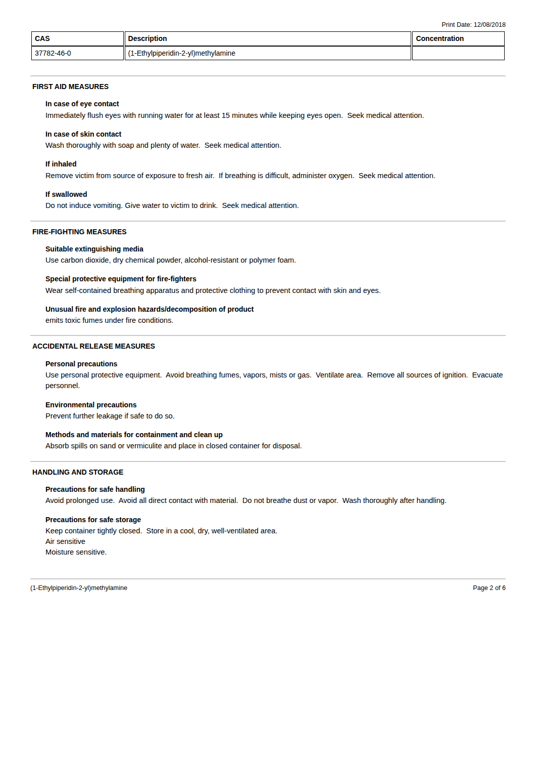Print Date: 12/08/2018
| CAS | Description | Concentration |
| --- | --- | --- |
| 37782-46-0 | (1-Ethylpiperidin-2-yl)methylamine | |
FIRST AID MEASURES
In case of eye contact
Immediately flush eyes with running water for at least 15 minutes while keeping eyes open. Seek medical attention.
In case of skin contact
Wash thoroughly with soap and plenty of water. Seek medical attention.
If inhaled
Remove victim from source of exposure to fresh air. If breathing is difficult, administer oxygen. Seek medical attention.
If swallowed
Do not induce vomiting. Give water to victim to drink. Seek medical attention.
FIRE-FIGHTING MEASURES
Suitable extinguishing media
Use carbon dioxide, dry chemical powder, alcohol-resistant or polymer foam.
Special protective equipment for fire-fighters
Wear self-contained breathing apparatus and protective clothing to prevent contact with skin and eyes.
Unusual fire and explosion hazards/decomposition of product
emits toxic fumes under fire conditions.
ACCIDENTAL RELEASE MEASURES
Personal precautions
Use personal protective equipment. Avoid breathing fumes, vapors, mists or gas. Ventilate area. Remove all sources of ignition. Evacuate personnel.
Environmental precautions
Prevent further leakage if safe to do so.
Methods and materials for containment and clean up
Absorb spills on sand or vermiculite and place in closed container for disposal.
HANDLING AND STORAGE
Precautions for safe handling
Avoid prolonged use. Avoid all direct contact with material. Do not breathe dust or vapor. Wash thoroughly after handling.
Precautions for safe storage
Keep container tightly closed. Store in a cool, dry, well-ventilated area.
Air sensitive
Moisture sensitive.
(1-Ethylpiperidin-2-yl)methylamine Page 2 of 6